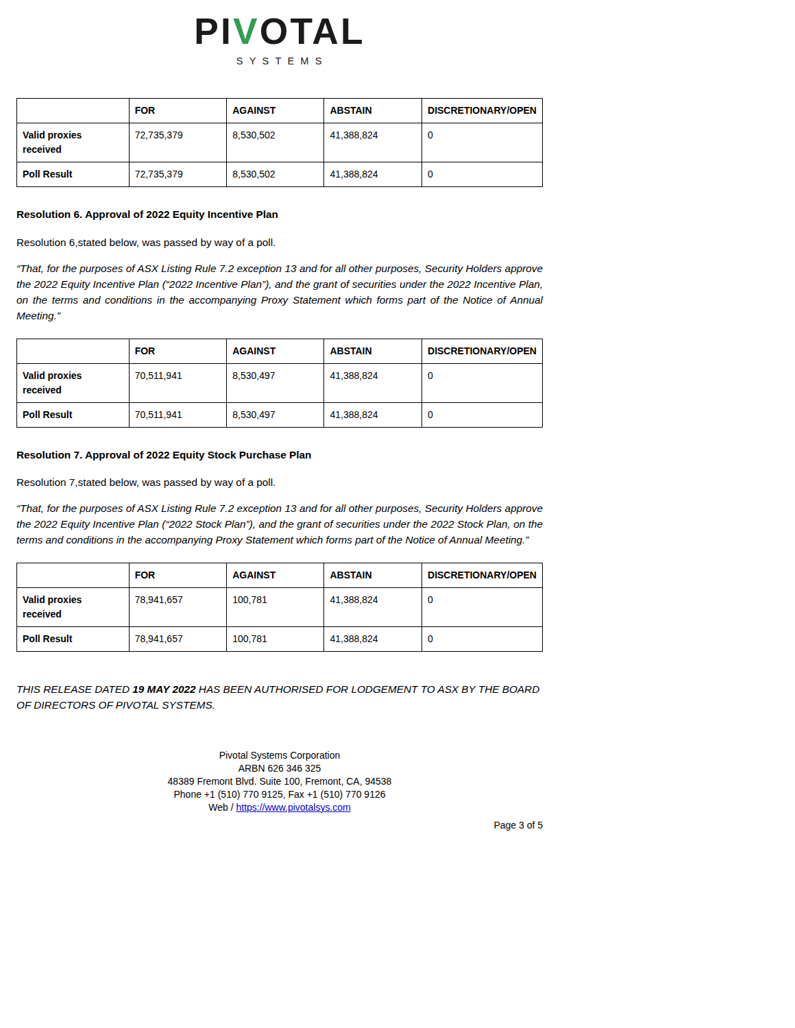PIVOTAL
SYSTEMS
| | FOR | AGAINST | ABSTAIN | DISCRETIONARY/OPEN |
| --- | --- | --- | --- | --- |
| Valid proxies received | 72,735,379 | 8,530,502 | 41,388,824 | 0 |
| Poll Result | 72,735,379 | 8,530,502 | 41,388,824 | 0 |
Resolution 6. Approval of 2022 Equity Incentive Plan
Resolution 6,stated below, was passed by way of a poll.
“That, for the purposes of ASX Listing Rule 7.2 exception 13 and for all other purposes, Security Holders approve the 2022 Equity Incentive Plan (“2022 Incentive Plan”), and the grant of securities under the 2022 Incentive Plan, on the terms and conditions in the accompanying Proxy Statement which forms part of the Notice of Annual Meeting.”
| | FOR | AGAINST | ABSTAIN | DISCRETIONARY/OPEN |
| --- | --- | --- | --- | --- |
| Valid proxies received | 70,511,941 | 8,530,497 | 41,388,824 | 0 |
| Poll Result | 70,511,941 | 8,530,497 | 41,388,824 | 0 |
Resolution 7. Approval of 2022 Equity Stock Purchase Plan
Resolution 7,stated below, was passed by way of a poll.
“That, for the purposes of ASX Listing Rule 7.2 exception 13 and for all other purposes, Security Holders approve the 2022 Equity Incentive Plan (“2022 Stock Plan”), and the grant of securities under the 2022 Stock Plan, on the terms and conditions in the accompanying Proxy Statement which forms part of the Notice of Annual Meeting.”
| | FOR | AGAINST | ABSTAIN | DISCRETIONARY/OPEN |
| --- | --- | --- | --- | --- |
| Valid proxies received | 78,941,657 | 100,781 | 41,388,824 | 0 |
| Poll Result | 78,941,657 | 100,781 | 41,388,824 | 0 |
THIS RELEASE DATED 19 MAY 2022 HAS BEEN AUTHORISED FOR LODGEMENT TO ASX BY THE BOARD OF DIRECTORS OF PIVOTAL SYSTEMS.
Pivotal Systems Corporation
ARBN 626 346 325
48389 Fremont Blvd. Suite 100, Fremont, CA, 94538
Phone +1 (510) 770 9125, Fax +1 (510) 770 9126
Web / https://www.pivotalsys.com
Page 3 of 5